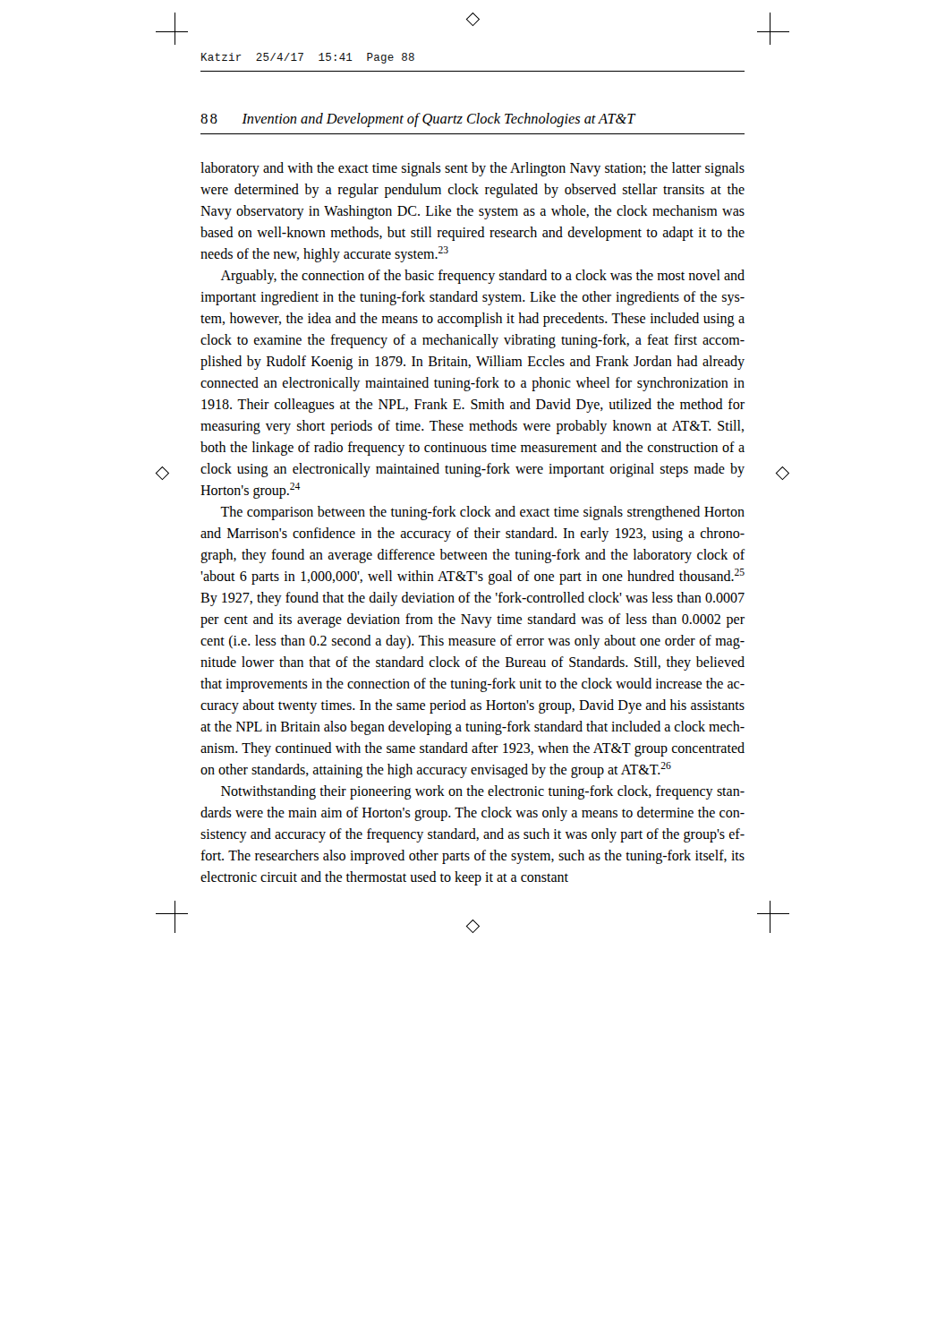Katzir 25/4/17 15:41 Page 88
88 Invention and Development of Quartz Clock Technologies at AT&T
laboratory and with the exact time signals sent by the Arlington Navy station; the latter signals were determined by a regular pendulum clock regulated by observed stellar transits at the Navy observatory in Washington DC. Like the system as a whole, the clock mechanism was based on well-known methods, but still required research and development to adapt it to the needs of the new, highly accurate system.23
Arguably, the connection of the basic frequency standard to a clock was the most novel and important ingredient in the tuning-fork standard system. Like the other ingredients of the system, however, the idea and the means to accomplish it had precedents. These included using a clock to examine the frequency of a mechanically vibrating tuning-fork, a feat first accomplished by Rudolf Koenig in 1879. In Britain, William Eccles and Frank Jordan had already connected an electronically maintained tuning-fork to a phonic wheel for synchronization in 1918. Their colleagues at the NPL, Frank E. Smith and David Dye, utilized the method for measuring very short periods of time. These methods were probably known at AT&T. Still, both the linkage of radio frequency to continuous time measurement and the construction of a clock using an electronically maintained tuning-fork were important original steps made by Horton's group.24
The comparison between the tuning-fork clock and exact time signals strengthened Horton and Marrison's confidence in the accuracy of their standard. In early 1923, using a chronograph, they found an average difference between the tuning-fork and the laboratory clock of 'about 6 parts in 1,000,000', well within AT&T's goal of one part in one hundred thousand.25 By 1927, they found that the daily deviation of the 'fork-controlled clock' was less than 0.0007 per cent and its average deviation from the Navy time standard was of less than 0.0002 per cent (i.e. less than 0.2 second a day). This measure of error was only about one order of magnitude lower than that of the standard clock of the Bureau of Standards. Still, they believed that improvements in the connection of the tuning-fork unit to the clock would increase the accuracy about twenty times. In the same period as Horton's group, David Dye and his assistants at the NPL in Britain also began developing a tuning-fork standard that included a clock mechanism. They continued with the same standard after 1923, when the AT&T group concentrated on other standards, attaining the high accuracy envisaged by the group at AT&T.26
Notwithstanding their pioneering work on the electronic tuning-fork clock, frequency standards were the main aim of Horton's group. The clock was only a means to determine the consistency and accuracy of the frequency standard, and as such it was only part of the group's effort. The researchers also improved other parts of the system, such as the tuning-fork itself, its electronic circuit and the thermostat used to keep it at a constant